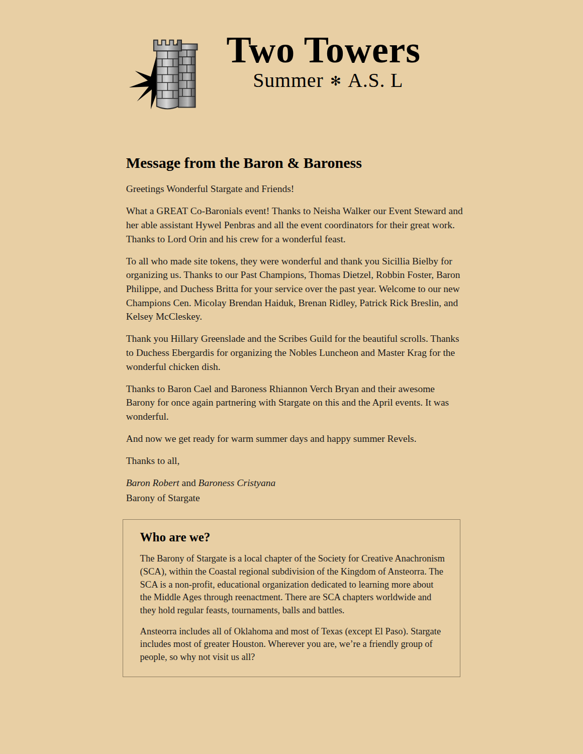Two Towers
Summer ✻ A.S. L
Message from the Baron & Baroness
Greetings Wonderful Stargate and Friends!
What a GREAT Co-Baronials event! Thanks to Neisha Walker our Event Steward and her able assistant Hywel Penbras and all the event coordinators for their great work. Thanks to Lord Orin and his crew for a wonderful feast.
To all who made site tokens, they were wonderful and thank you Sicillia Bielby for organizing us. Thanks to our Past Champions, Thomas Dietzel, Robbin Foster, Baron Philippe, and Duchess Britta for your service over the past year. Welcome to our new Champions Cen. Micolay Brendan Haiduk, Brenan Ridley, Patrick Rick Breslin, and Kelsey McCleskey.
Thank you Hillary Greenslade and the Scribes Guild for the beautiful scrolls. Thanks to Duchess Ebergardis for organizing the Nobles Luncheon and Master Krag for the wonderful chicken dish.
Thanks to Baron Cael and Baroness Rhiannon Verch Bryan and their awesome Barony for once again partnering with Stargate on this and the April events. It was wonderful.
And now we get ready for warm summer days and happy summer Revels.
Thanks to all,
Baron Robert and Baroness Cristyana
Barony of Stargate
Who are we?
The Barony of Stargate is a local chapter of the Society for Creative Anachronism (SCA), within the Coastal regional subdivision of the Kingdom of Ansteorra. The SCA is a non-profit, educational organization dedicated to learning more about the Middle Ages through reenactment. There are SCA chapters worldwide and they hold regular feasts, tournaments, balls and battles.
Ansteorra includes all of Oklahoma and most of Texas (except El Paso). Stargate includes most of greater Houston. Wherever you are, we’re a friendly group of people, so why not visit us all?